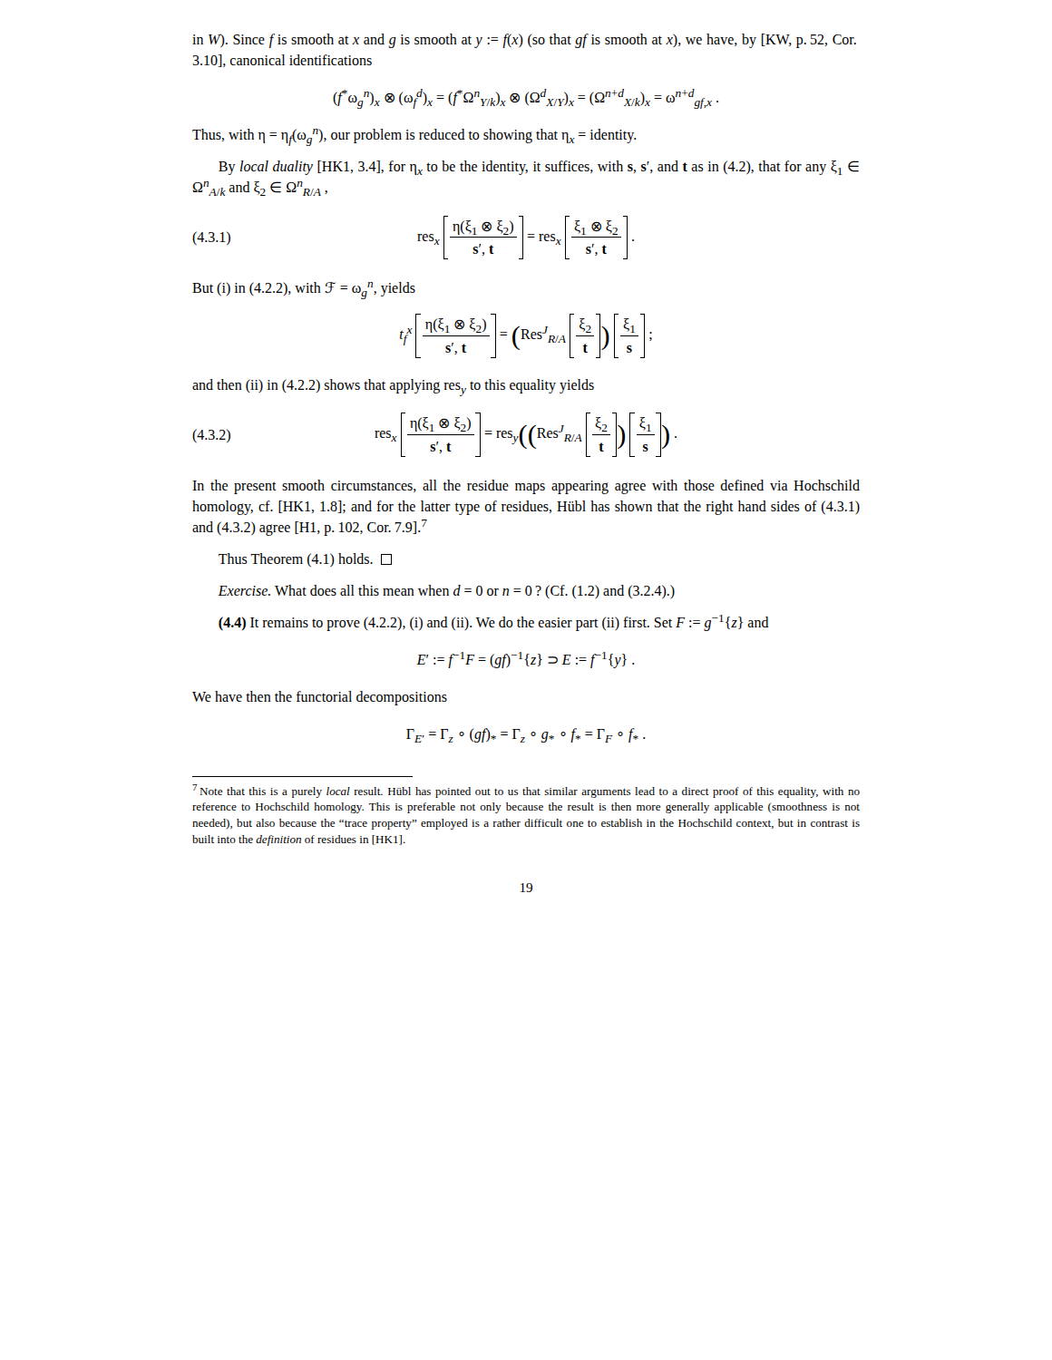in W). Since f is smooth at x and g is smooth at y := f(x) (so that gf is smooth at x), we have, by [KW, p. 52, Cor. 3.10], canonical identifications
(f*ωgn)x ⊗ (ωfd)x = (f*ΩnY/k)x ⊗ (ΩdX/Y)x = (Ωn+dX/k)x = ωn+dgf,x .
Thus, with η = ηf(ωgn), our problem is reduced to showing that ηx = identity.
By local duality [HK1, 3.4], for ηx to be the identity, it suffices, with s, s′, and t as in (4.2), that for any ξ1 ∈ ΩnA/k and ξ2 ∈ ΩnR/A ,
(4.3.1)
resx η(ξ1 ⊗ ξ2) s′, t = resx ξ1 ⊗ ξ2 s′, t .
But (i) in (4.2.2), with ℱ = ωgn, yields
tfx η(ξ1 ⊗ ξ2) s′, t = (ResJR/A ξ2 t) ξ1 s ;
and then (ii) in (4.2.2) shows that applying resy to this equality yields
(4.3.2)
resx η(ξ1 ⊗ ξ2) s′, t = resy((ResJR/A ξ2 t) ξ1 s) .
In the present smooth circumstances, all the residue maps appearing agree with those defined via Hochschild homology, cf. [HK1, 1.8]; and for the latter type of residues, Hübl has shown that the right hand sides of (4.3.1) and (4.3.2) agree [H1, p. 102, Cor. 7.9].7
Thus Theorem (4.1) holds.
Exercise. What does all this mean when d = 0 or n = 0 ? (Cf. (1.2) and (3.2.4).)
(4.4) It remains to prove (4.2.2), (i) and (ii). We do the easier part (ii) first. Set F := g−1{z} and
E′ := f−1F = (gf)−1{z} ⊃ E := f−1{y} .
We have then the functorial decompositions
ΓE′ = Γz ∘ (gf)* = Γz ∘ g* ∘ f* = ΓF ∘ f* .
7 Note that this is a purely local result. Hübl has pointed out to us that similar arguments lead to a direct proof of this equality, with no reference to Hochschild homology. This is preferable not only because the result is then more generally applicable (smoothness is not needed), but also because the “trace property” employed is a rather difficult one to establish in the Hochschild context, but in contrast is built into the definition of residues in [HK1].
19